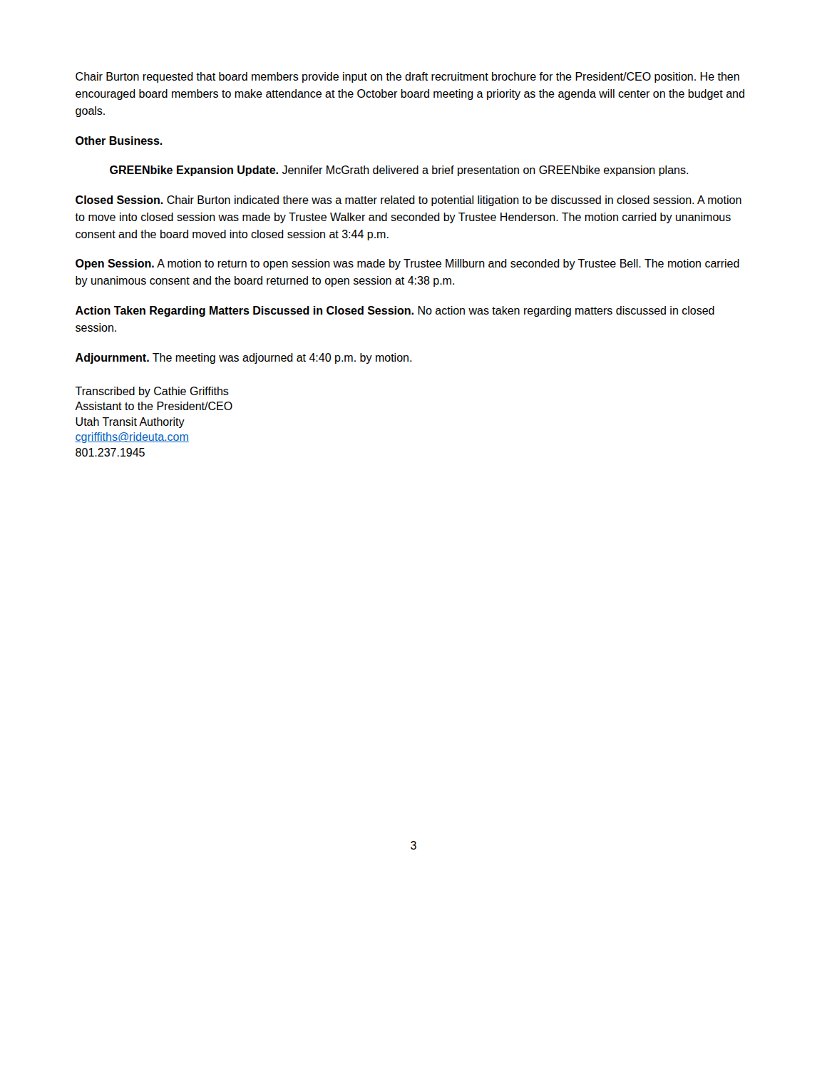Chair Burton requested that board members provide input on the draft recruitment brochure for the President/CEO position. He then encouraged board members to make attendance at the October board meeting a priority as the agenda will center on the budget and goals.
Other Business.
GREENbike Expansion Update. Jennifer McGrath delivered a brief presentation on GREENbike expansion plans.
Closed Session. Chair Burton indicated there was a matter related to potential litigation to be discussed in closed session. A motion to move into closed session was made by Trustee Walker and seconded by Trustee Henderson. The motion carried by unanimous consent and the board moved into closed session at 3:44 p.m.
Open Session. A motion to return to open session was made by Trustee Millburn and seconded by Trustee Bell. The motion carried by unanimous consent and the board returned to open session at 4:38 p.m.
Action Taken Regarding Matters Discussed in Closed Session. No action was taken regarding matters discussed in closed session.
Adjournment. The meeting was adjourned at 4:40 p.m. by motion.
Transcribed by Cathie Griffiths
Assistant to the President/CEO
Utah Transit Authority
cgriffiths@rideuta.com
801.237.1945
3